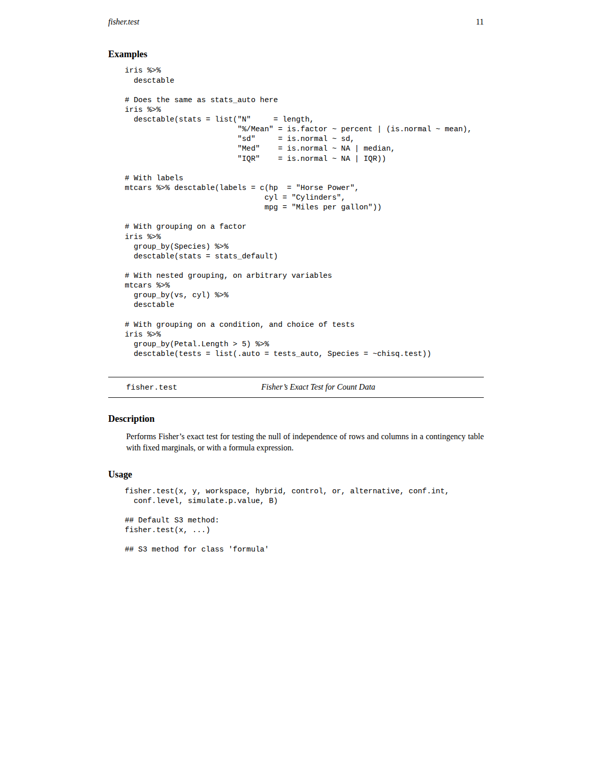fisher.test 11
Examples
iris %>%
  desctable

# Does the same as stats_auto here
iris %>%
  desctable(stats = list("N"     = length,
                         "%/Mean" = is.factor ~ percent | (is.normal ~ mean),
                         "sd"     = is.normal ~ sd,
                         "Med"    = is.normal ~ NA | median,
                         "IQR"    = is.normal ~ NA | IQR))

# With labels
mtcars %>% desctable(labels = c(hp  = "Horse Power",
                               cyl = "Cylinders",
                               mpg = "Miles per gallon"))

# With grouping on a factor
iris %>%
  group_by(Species) %>%
  desctable(stats = stats_default)

# With nested grouping, on arbitrary variables
mtcars %>%
  group_by(vs, cyl) %>%
  desctable

# With grouping on a condition, and choice of tests
iris %>%
  group_by(Petal.Length > 5) %>%
  desctable(tests = list(.auto = tests_auto, Species = ~chisq.test))
fisher.test Fisher’s Exact Test for Count Data
Description
Performs Fisher’s exact test for testing the null of independence of rows and columns in a contingency table with fixed marginals, or with a formula expression.
Usage
fisher.test(x, y, workspace, hybrid, control, or, alternative, conf.int,
  conf.level, simulate.p.value, B)

## Default S3 method:
fisher.test(x, ...)

## S3 method for class 'formula'